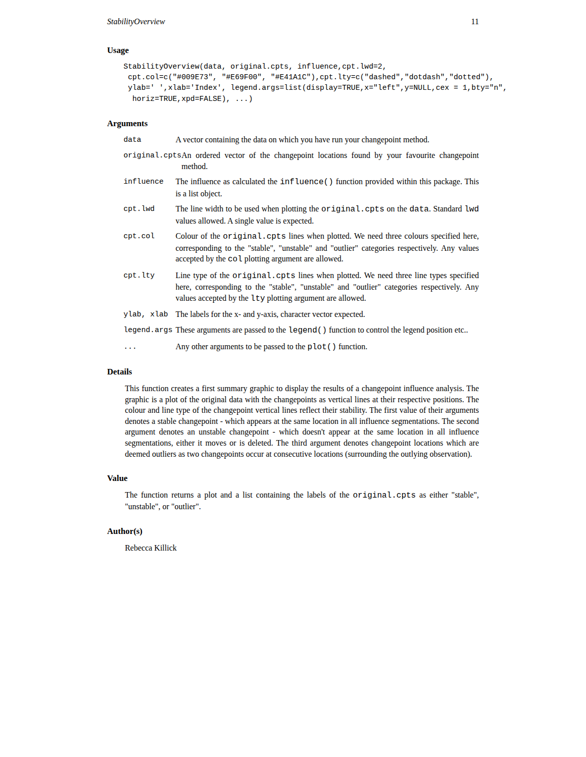StabilityOverview 11
Usage
StabilityOverview(data, original.cpts, influence,cpt.lwd=2,
 cpt.col=c("#009E73", "#E69F00", "#E41A1C"),cpt.lty=c("dashed","dotdash","dotted"),
 ylab=' ',xlab='Index', legend.args=list(display=TRUE,x="left",y=NULL,cex = 1,bty="n",
  horiz=TRUE,xpd=FALSE), ...)
Arguments
data
A vector containing the data on which you have run your changepoint method.
original.cpts
An ordered vector of the changepoint locations found by your favourite changepoint method.
influence
The influence as calculated the influence() function provided within this package. This is a list object.
cpt.lwd
The line width to be used when plotting the original.cpts on the data. Standard lwd values allowed. A single value is expected.
cpt.col
Colour of the original.cpts lines when plotted. We need three colours specified here, corresponding to the "stable", "unstable" and "outlier" categories respectively. Any values accepted by the col plotting argument are allowed.
cpt.lty
Line type of the original.cpts lines when plotted. We need three line types specified here, corresponding to the "stable", "unstable" and "outlier" categories respectively. Any values accepted by the lty plotting argument are allowed.
ylab, xlab
The labels for the x- and y-axis, character vector expected.
legend.args
These arguments are passed to the legend() function to control the legend position etc..
...
Any other arguments to be passed to the plot() function.
Details
This function creates a first summary graphic to display the results of a changepoint influence analysis. The graphic is a plot of the original data with the changepoints as vertical lines at their respective positions. The colour and line type of the changepoint vertical lines reflect their stability. The first value of their arguments denotes a stable changepoint - which appears at the same location in all influence segmentations. The second argument denotes an unstable changepoint - which doesn't appear at the same location in all influence segmentations, either it moves or is deleted. The third argument denotes changepoint locations which are deemed outliers as two changepoints occur at consecutive locations (surrounding the outlying observation).
Value
The function returns a plot and a list containing the labels of the original.cpts as either "stable", "unstable", or "outlier".
Author(s)
Rebecca Killick